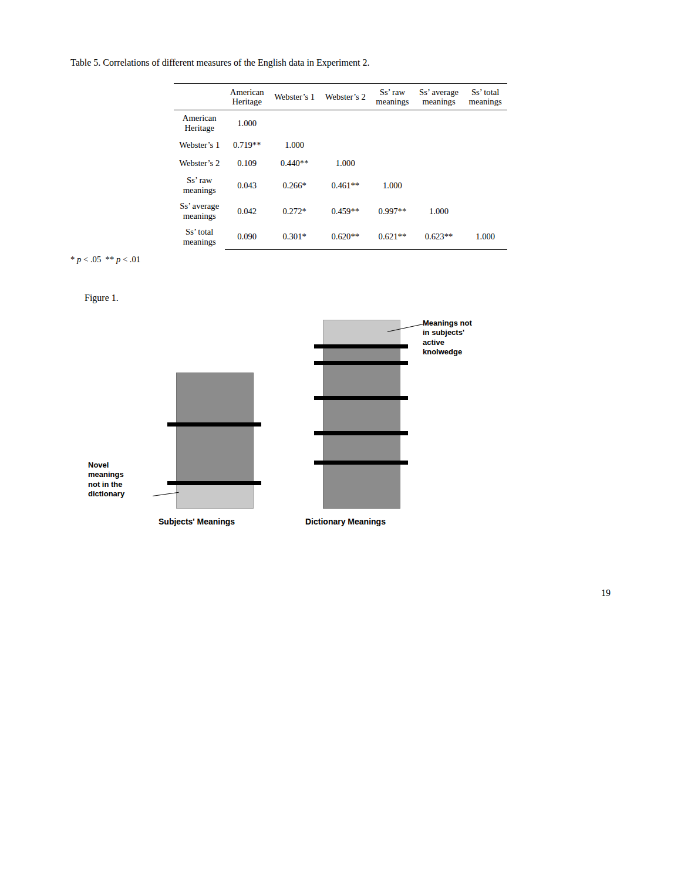Table 5. Correlations of different measures of the English data in Experiment 2.
| | American Heritage | Webster’s 1 | Webster’s 2 | Ss’ raw meanings | Ss’ average meanings | Ss’ total meanings |
| --- | --- | --- | --- | --- | --- | --- |
| American Heritage | 1.000 | | | | | |
| Webster’s 1 | 0.719** | 1.000 | | | | |
| Webster’s 2 | 0.109 | 0.440** | 1.000 | | | |
| Ss’ raw meanings | 0.043 | 0.266* | 0.461** | 1.000 | | |
| Ss’ average meanings | 0.042 | 0.272* | 0.459** | 0.997** | 1.000 | |
| Ss’ total meanings | 0.090 | 0.301* | 0.620** | 0.621** | 0.623** | 1.000 |
* p < .05 ** p < .01
Figure 1.
Meanings not
in subjects'
active
knolwedge
Novel
meanings
not in the
dictionary
Subjects' Meanings
Dictionary Meanings
19